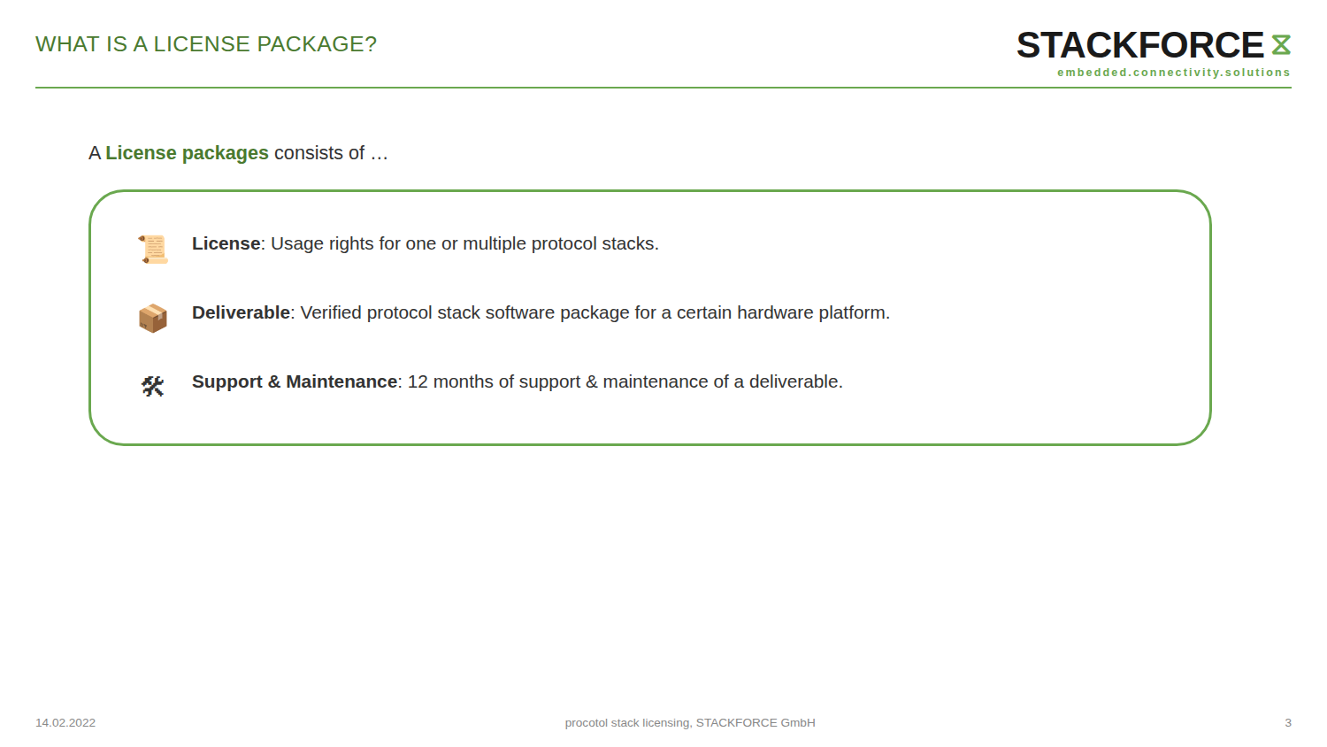What is a License Package?
STACKFORCE⧖
embedded.connectivity.solutions
A License packages consists of …
📜 License: Usage rights for one or multiple protocol stacks.
📦 Deliverable: Verified protocol stack software package for a certain hardware platform.
🛠 Support & Maintenance: 12 months of support & maintenance of a deliverable.
14.02.2022 procotol stack licensing, STACKFORCE GmbH 3